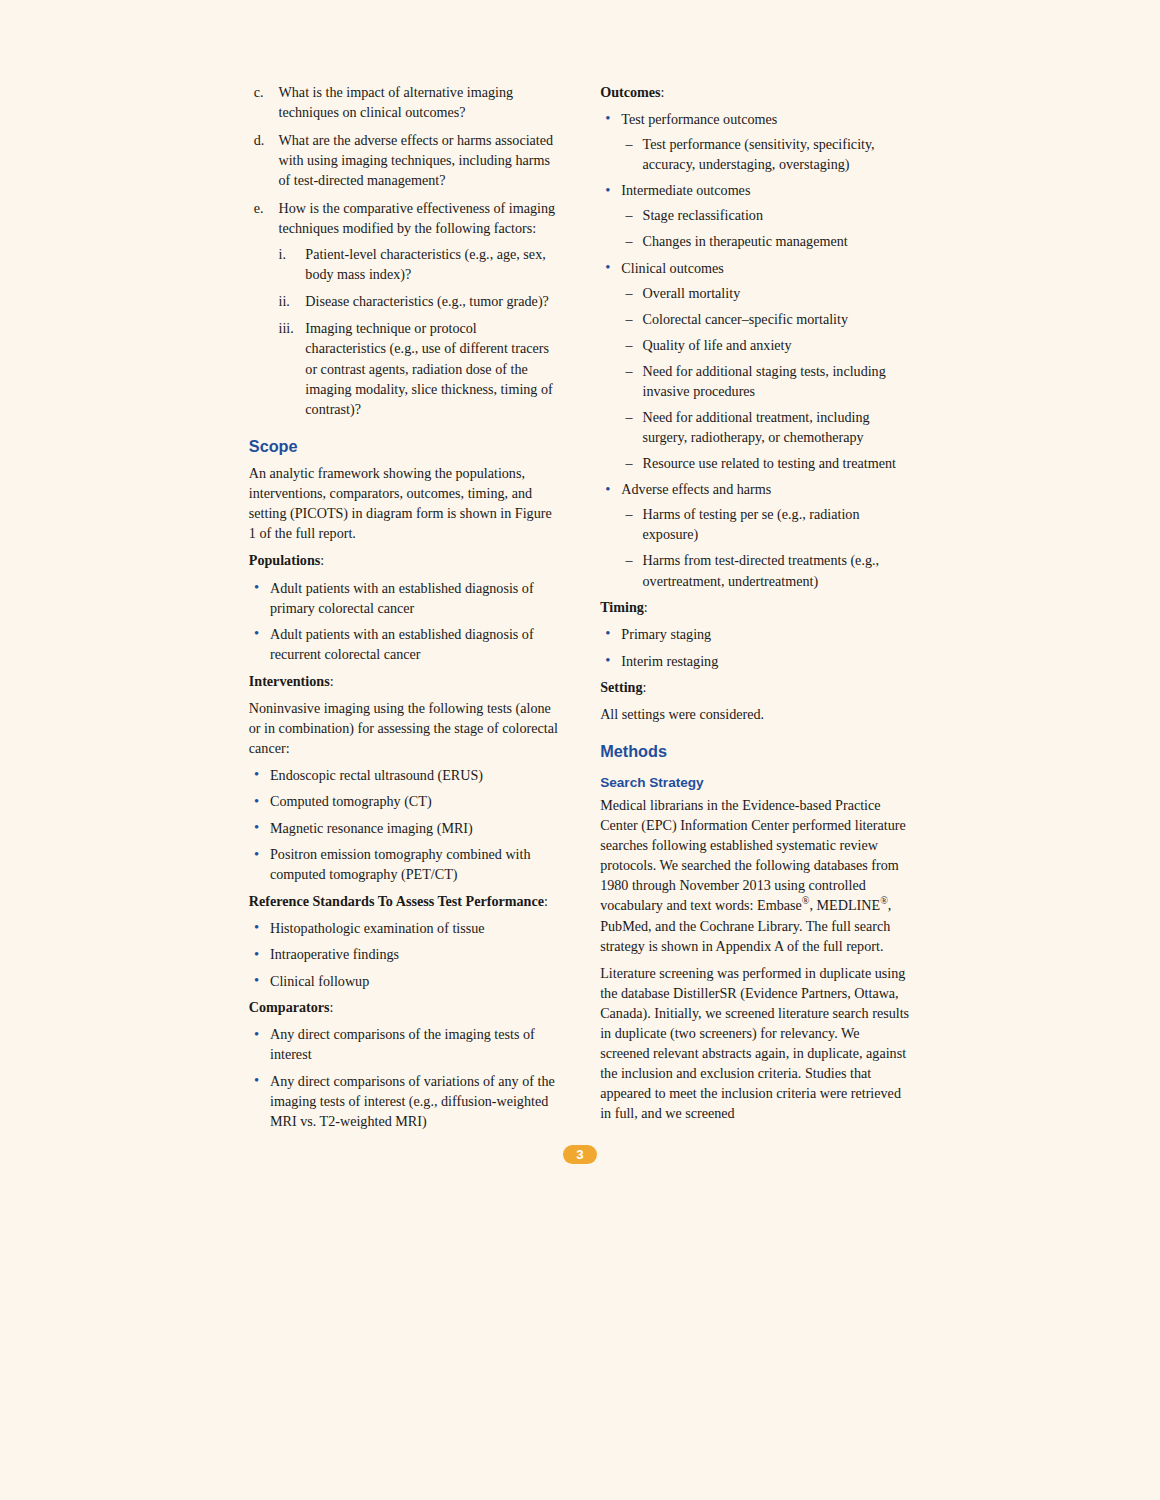c. What is the impact of alternative imaging techniques on clinical outcomes?
d. What are the adverse effects or harms associated with using imaging techniques, including harms of test-directed management?
e. How is the comparative effectiveness of imaging techniques modified by the following factors:
i. Patient-level characteristics (e.g., age, sex, body mass index)?
ii. Disease characteristics (e.g., tumor grade)?
iii. Imaging technique or protocol characteristics (e.g., use of different tracers or contrast agents, radiation dose of the imaging modality, slice thickness, timing of contrast)?
Scope
An analytic framework showing the populations, interventions, comparators, outcomes, timing, and setting (PICOTS) in diagram form is shown in Figure 1 of the full report.
Populations:
Adult patients with an established diagnosis of primary colorectal cancer
Adult patients with an established diagnosis of recurrent colorectal cancer
Interventions:
Noninvasive imaging using the following tests (alone or in combination) for assessing the stage of colorectal cancer:
Endoscopic rectal ultrasound (ERUS)
Computed tomography (CT)
Magnetic resonance imaging (MRI)
Positron emission tomography combined with computed tomography (PET/CT)
Reference Standards To Assess Test Performance:
Histopathologic examination of tissue
Intraoperative findings
Clinical followup
Comparators:
Any direct comparisons of the imaging tests of interest
Any direct comparisons of variations of any of the imaging tests of interest (e.g., diffusion-weighted MRI vs. T2-weighted MRI)
Outcomes:
Test performance outcomes
Test performance (sensitivity, specificity, accuracy, understaging, overstaging)
Intermediate outcomes
Stage reclassification
Changes in therapeutic management
Clinical outcomes
Overall mortality
Colorectal cancer–specific mortality
Quality of life and anxiety
Need for additional staging tests, including invasive procedures
Need for additional treatment, including surgery, radiotherapy, or chemotherapy
Resource use related to testing and treatment
Adverse effects and harms
Harms of testing per se (e.g., radiation exposure)
Harms from test-directed treatments (e.g., overtreatment, undertreatment)
Timing:
Primary staging
Interim restaging
Setting:
All settings were considered.
Methods
Search Strategy
Medical librarians in the Evidence-based Practice Center (EPC) Information Center performed literature searches following established systematic review protocols. We searched the following databases from 1980 through November 2013 using controlled vocabulary and text words: Embase®, MEDLINE®, PubMed, and the Cochrane Library. The full search strategy is shown in Appendix A of the full report.
Literature screening was performed in duplicate using the database DistillerSR (Evidence Partners, Ottawa, Canada). Initially, we screened literature search results in duplicate (two screeners) for relevancy. We screened relevant abstracts again, in duplicate, against the inclusion and exclusion criteria. Studies that appeared to meet the inclusion criteria were retrieved in full, and we screened
3